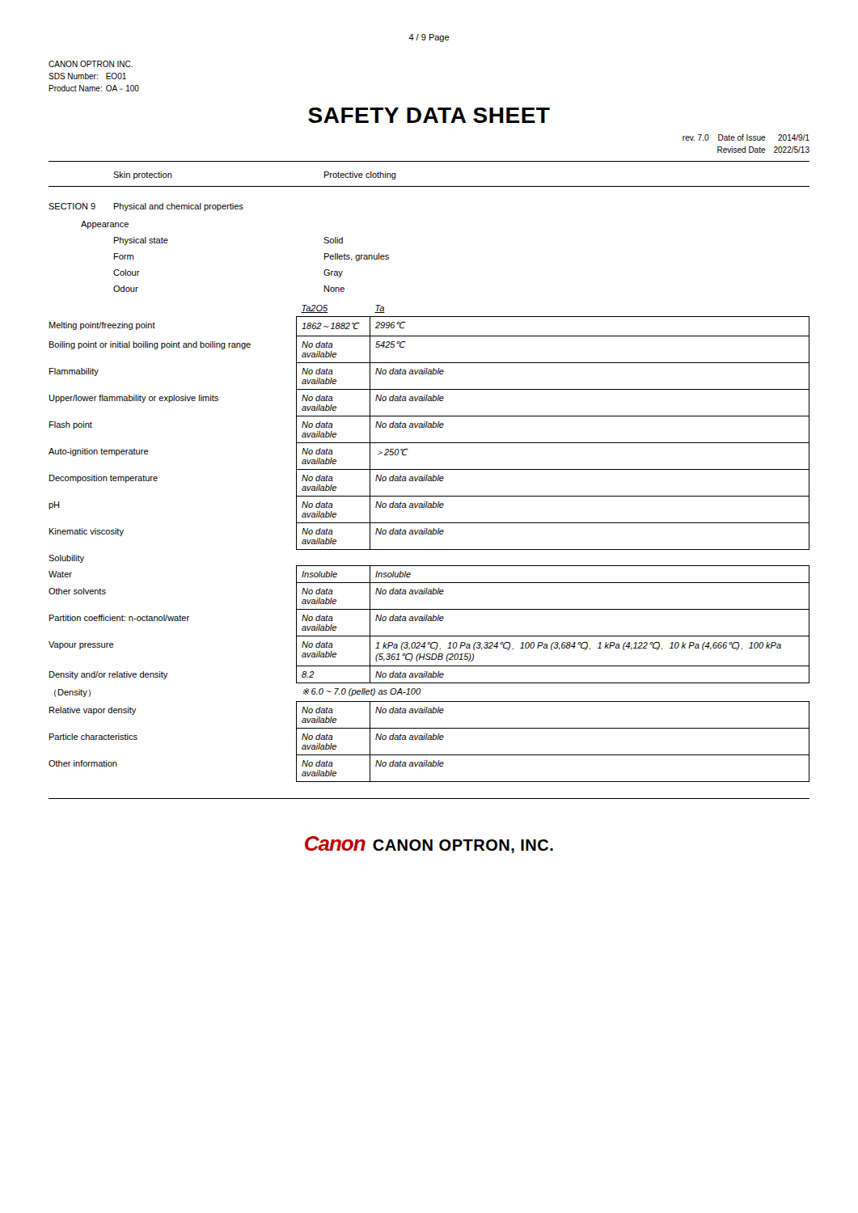4 / 9 Page
CANON OPTRON INC.
| SDS Number: | EO01 |
| Product Name: | OA－100 |
SAFETY DATA SHEET
| rev. 7.0 | Date of Issue | 2014/9/1 |
| | Revised Date | 2022/5/13 |
Skin protection
Protective clothing
SECTION 9 Physical and chemical properties
Appearance
Physical state
Solid
Form
Pellets, granules
Colour
Gray
Odour
None
| | Ta2O5 | Ta |
| Melting point/freezing point | 1862～1882℃ | 2996℃ |
| Boiling point or initial boiling point and boiling range | No data available | 5425℃ |
| Flammability | No data available | No data available |
| Upper/lower flammability or explosive limits | No data available | No data available |
| Flash point | No data available | No data available |
| Auto-ignition temperature | No data available | ＞250℃ |
| Decomposition temperature | No data available | No data available |
| pH | No data available | No data available |
| Kinematic viscosity | No data available | No data available |
| Solubility | | |
| Water | Insoluble | Insoluble |
| Other solvents | No data available | No data available |
| Partition coefficient: n-octanol/water | No data available | No data available |
| Vapour pressure | No data available | 1 kPa (3,024℃)、10 Pa (3,324℃)、100 Pa (3,684℃)、1 kPa (4,122℃)、10 k Pa (4,666℃)、100 kPa (5,361℃) (HSDB (2015)) |
| Density and/or relative density | 8.2 | No data available |
| （Density） | ※ 6.0 ~ 7.0 (pellet) as OA-100 |
| Relative vapor density | No data available | No data available |
| Particle characteristics | No data available | No data available |
| Other information | No data available | No data available |
Canon CANON OPTRON, INC.